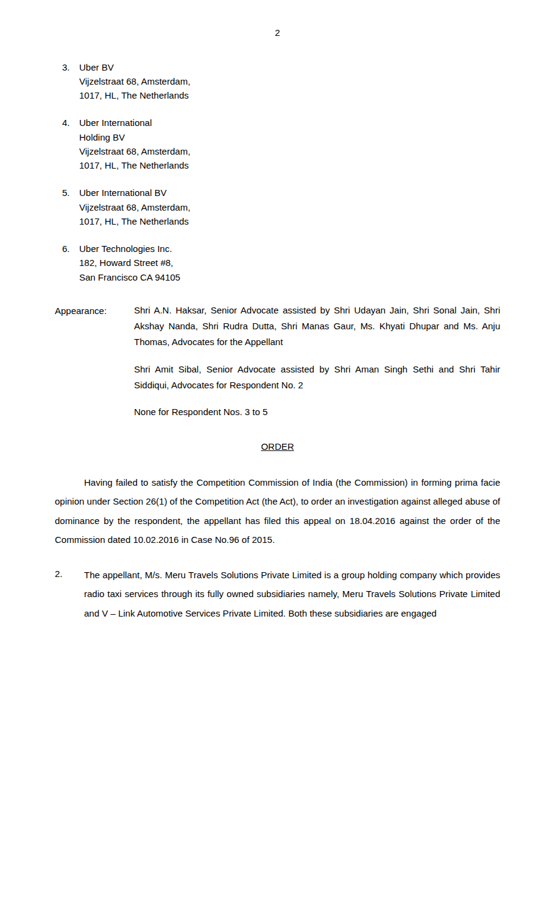2
Uber BV
Vijzelstraat 68, Amsterdam,
1017, HL, The Netherlands
Uber International
Holding BV
Vijzelstraat 68, Amsterdam,
1017, HL, The Netherlands
Uber International BV
Vijzelstraat 68, Amsterdam,
1017, HL, The Netherlands
Uber Technologies Inc.
182, Howard Street #8,
San Francisco CA 94105
Appearance:
Shri A.N. Haksar, Senior Advocate assisted by Shri Udayan Jain, Shri Sonal Jain, Shri Akshay Nanda, Shri Rudra Dutta, Shri Manas Gaur, Ms. Khyati Dhupar and Ms. Anju Thomas, Advocates for the Appellant
Shri Amit Sibal, Senior Advocate assisted by Shri Aman Singh Sethi and Shri Tahir Siddiqui, Advocates for Respondent No. 2
None for Respondent Nos. 3 to 5
ORDER
Having failed to satisfy the Competition Commission of India (the Commission) in forming prima facie opinion under Section 26(1) of the Competition Act (the Act), to order an investigation against alleged abuse of dominance by the respondent, the appellant has filed this appeal on 18.04.2016 against the order of the Commission dated 10.02.2016 in Case No.96 of 2015.
2.
The appellant, M/s. Meru Travels Solutions Private Limited is a group holding company which provides radio taxi services through its fully owned subsidiaries namely, Meru Travels Solutions Private Limited and V – Link Automotive Services Private Limited. Both these subsidiaries are engaged